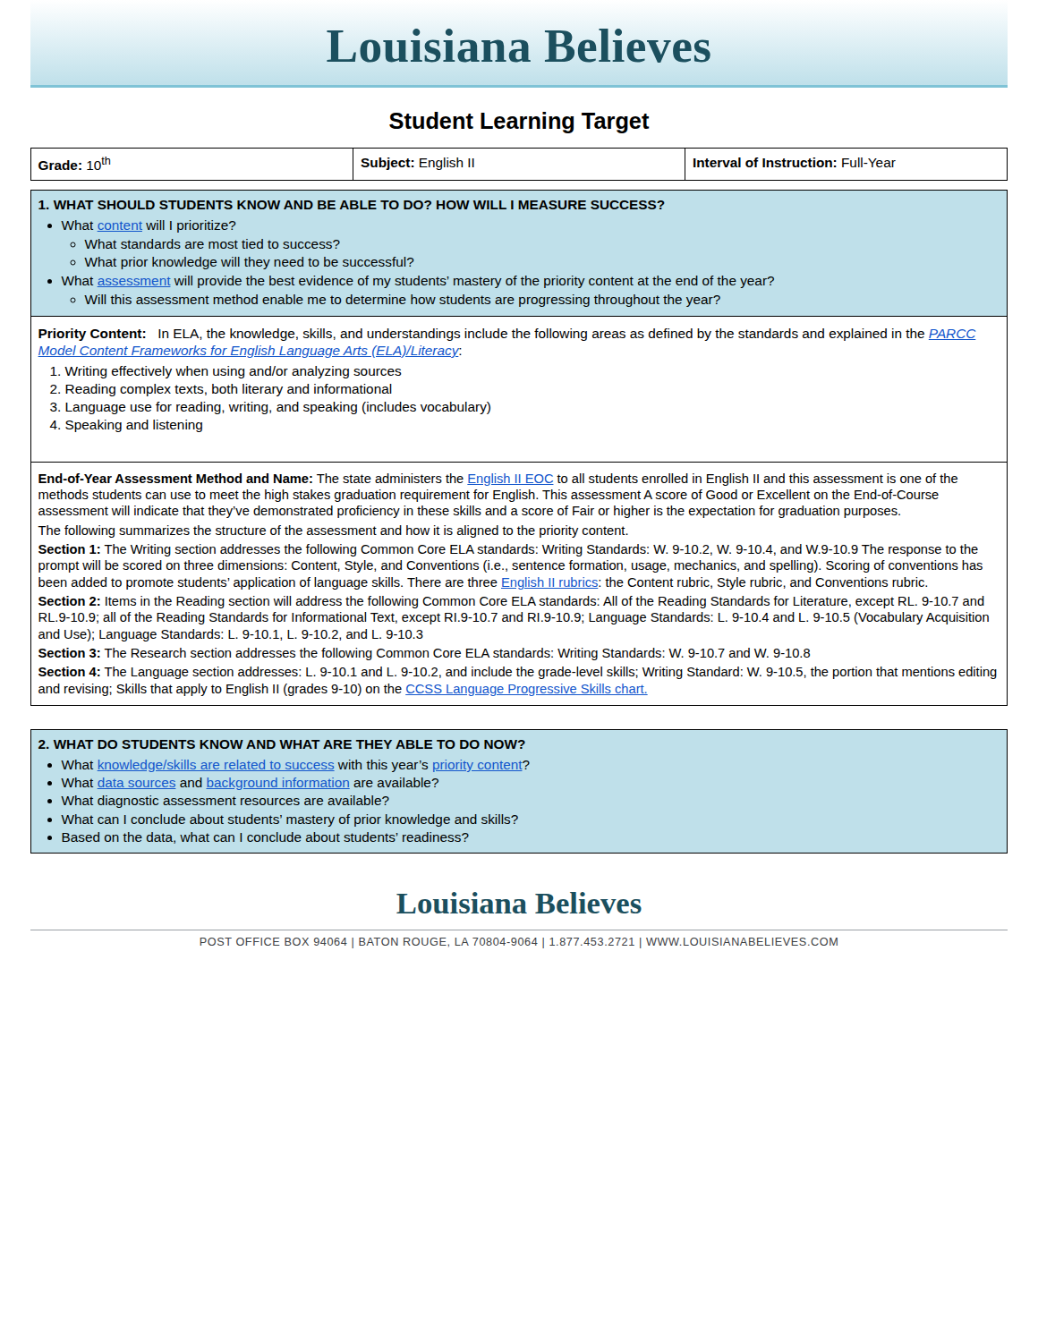Louisiana Believes
Student Learning Target
| Grade: 10 th | Subject: English II | Interval of Instruction: Full-Year |
| 1. WHAT SHOULD STUDENTS KNOW AND BE ABLE TO DO? HOW WILL I MEASURE SUCCESS? What content will I prioritize? What standards are most tied to success? What prior knowledge will they need to be successful? What assessment will provide the best evidence of my students’ mastery of the priority content at the end of the year? Will this assessment method enable me to determine how students are progressing throughout the year? |
| Priority Content: In ELA, the knowledge, skills, and understandings include the following areas as defined by the standards and explained in the PARCC Model Content Frameworks for English Language Arts (ELA)/Literacy : Writing effectively when using and/or analyzing sources Reading complex texts, both literary and informational Language use for reading, writing, and speaking (includes vocabulary) Speaking and listening |
| End-of-Year Assessment Method and Name: The state administers the English II EOC to all students enrolled in English II and this assessment is one of the methods students can use to meet the high stakes graduation requirement for English. This assessment A score of Good or Excellent on the End-of-Course assessment will indicate that they’ve demonstrated proficiency in these skills and a score of Fair or higher is the expectation for graduation purposes. The following summarizes the structure of the assessment and how it is aligned to the priority content. Section 1: The Writing section addresses the following Common Core ELA standards: Writing Standards: W. 9-10.2, W. 9-10.4, and W.9-10.9 The response to the prompt will be scored on three dimensions: Content, Style, and Conventions (i.e., sentence formation, usage, mechanics, and spelling). Scoring of conventions has been added to promote students’ application of language skills. There are three English II rubrics : the Content rubric, Style rubric, and Conventions rubric. Section 2: Items in the Reading section will address the following Common Core ELA standards: All of the Reading Standards for Literature, except RL. 9-10.7 and RL.9-10.9; all of the Reading Standards for Informational Text, except RI.9-10.7 and RI.9-10.9; Language Standards: L. 9-10.4 and L. 9-10.5 (Vocabulary Acquisition and Use); Language Standards: L. 9-10.1, L. 9-10.2, and L. 9-10.3 Section 3: The Research section addresses the following Common Core ELA standards: Writing Standards: W. 9-10.7 and W. 9-10.8 Section 4: The Language section addresses: L. 9-10.1 and L. 9-10.2, and include the grade-level skills; Writing Standard: W. 9-10.5, the portion that mentions editing and revising; Skills that apply to English II (grades 9-10) on the CCSS Language Progressive Skills chart. |
| 2. WHAT DO STUDENTS KNOW AND WHAT ARE THEY ABLE TO DO NOW? What knowledge/skills are related to success with this year’s priority content ? What data sources and background information are available? What diagnostic assessment resources are available? What can I conclude about students’ mastery of prior knowledge and skills? Based on the data, what can I conclude about students’ readiness? |
Louisiana Believes
POST OFFICE BOX 94064 | BATON ROUGE, LA 70804-9064 | 1.877.453.2721 | WWW.LOUISIANABELIEVES.COM